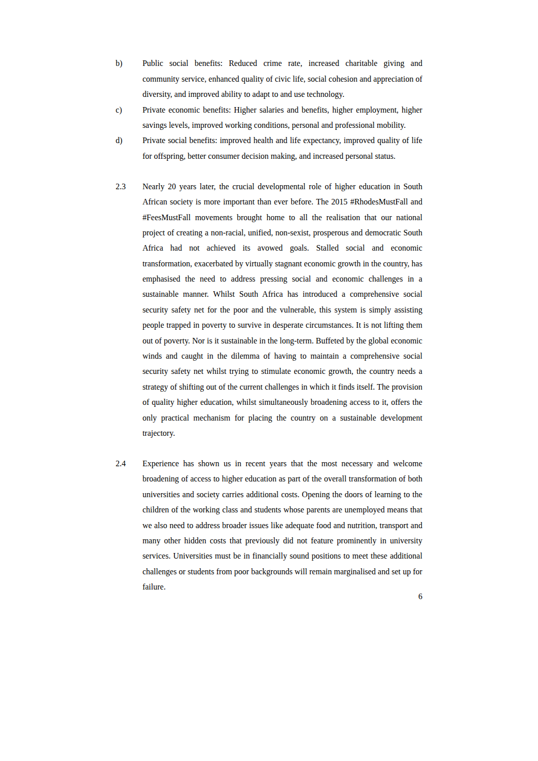b)
Public social benefits: Reduced crime rate, increased charitable giving and community service, enhanced quality of civic life, social cohesion and appreciation of diversity, and improved ability to adapt to and use technology.
c)
Private economic benefits: Higher salaries and benefits, higher employment, higher savings levels, improved working conditions, personal and professional mobility.
d)
Private social benefits: improved health and life expectancy, improved quality of life for offspring, better consumer decision making, and increased personal status.
2.3
Nearly 20 years later, the crucial developmental role of higher education in South African society is more important than ever before. The 2015 #RhodesMustFall and #FeesMustFall movements brought home to all the realisation that our national project of creating a non-racial, unified, non-sexist, prosperous and democratic South Africa had not achieved its avowed goals. Stalled social and economic transformation, exacerbated by virtually stagnant economic growth in the country, has emphasised the need to address pressing social and economic challenges in a sustainable manner. Whilst South Africa has introduced a comprehensive social security safety net for the poor and the vulnerable, this system is simply assisting people trapped in poverty to survive in desperate circumstances. It is not lifting them out of poverty. Nor is it sustainable in the long-term. Buffeted by the global economic winds and caught in the dilemma of having to maintain a comprehensive social security safety net whilst trying to stimulate economic growth, the country needs a strategy of shifting out of the current challenges in which it finds itself. The provision of quality higher education, whilst simultaneously broadening access to it, offers the only practical mechanism for placing the country on a sustainable development trajectory.
2.4
Experience has shown us in recent years that the most necessary and welcome broadening of access to higher education as part of the overall transformation of both universities and society carries additional costs. Opening the doors of learning to the children of the working class and students whose parents are unemployed means that we also need to address broader issues like adequate food and nutrition, transport and many other hidden costs that previously did not feature prominently in university services. Universities must be in financially sound positions to meet these additional challenges or students from poor backgrounds will remain marginalised and set up for failure.
6